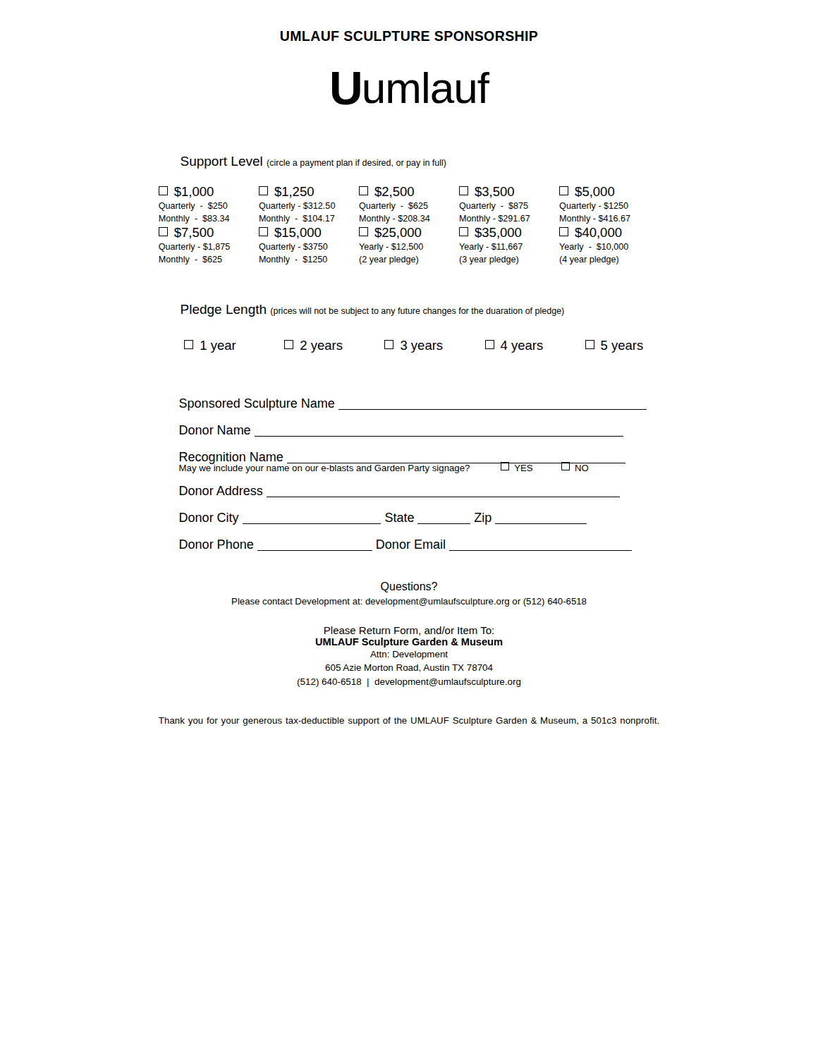UMLAUF SCULPTURE SPONSORSHIP
Uumlauf
Support Level (circle a payment plan if desired, or pay in full)
| $1,000 | $1,250 | $2,500 | $3,500 | $5,000 |
| Quarterly - $250 Monthly - $83.34 | Quarterly - $312.50 Monthly - $104.17 | Quarterly - $625 Monthly - $208.34 | Quarterly - $875 Monthly - $291.67 | Quarterly - $1250 Monthly - $416.67 |
| $7,500 | $15,000 | $25,000 | $35,000 | $40,000 |
| Quarterly - $1,875 Monthly - $625 | Quarterly - $3750 Monthly - $1250 | Yearly - $12,500 (2 year pledge) | Yearly - $11,667 (3 year pledge) | Yearly - $10,000 (4 year pledge) |
Pledge Length (prices will not be subject to any future changes for the duaration of pledge)
| 1 year | 2 years | 3 years | 4 years | 5 years |
Sponsored Sculpture Name
Donor Name
Recognition Name
May we include your name on our e-blasts and Garden Party signage? YES NO
Donor Address
Donor City State Zip
Donor Phone Donor Email
Questions?
Please contact Development at: development@umlaufsculpture.org or (512) 640-6518
Please Return Form, and/or Item To:
UMLAUF Sculpture Garden & Museum
Attn: Development
605 Azie Morton Road, Austin TX 78704
(512) 640-6518 | development@umlaufsculpture.org
Thank you for your generous tax-deductible support of the UMLAUF Sculpture Garden & Museum, a 501c3 nonprofit.